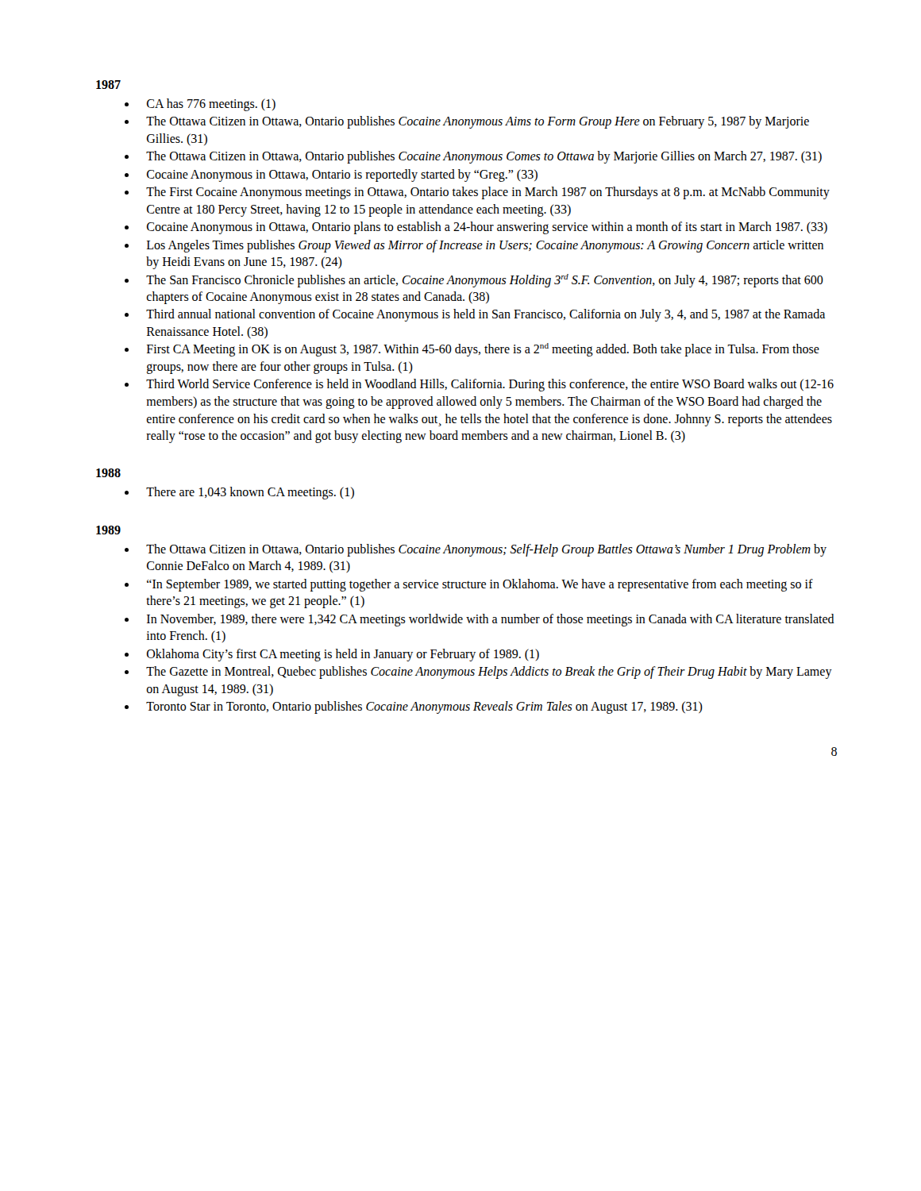1987
CA has 776 meetings. (1)
The Ottawa Citizen in Ottawa, Ontario publishes Cocaine Anonymous Aims to Form Group Here on February 5, 1987 by Marjorie Gillies. (31)
The Ottawa Citizen in Ottawa, Ontario publishes Cocaine Anonymous Comes to Ottawa by Marjorie Gillies on March 27, 1987. (31)
Cocaine Anonymous in Ottawa, Ontario is reportedly started by “Greg.” (33)
The First Cocaine Anonymous meetings in Ottawa, Ontario takes place in March 1987 on Thursdays at 8 p.m. at McNabb Community Centre at 180 Percy Street, having 12 to 15 people in attendance each meeting. (33)
Cocaine Anonymous in Ottawa, Ontario plans to establish a 24-hour answering service within a month of its start in March 1987. (33)
Los Angeles Times publishes Group Viewed as Mirror of Increase in Users; Cocaine Anonymous: A Growing Concern article written by Heidi Evans on June 15, 1987. (24)
The San Francisco Chronicle publishes an article, Cocaine Anonymous Holding 3rd S.F. Convention, on July 4, 1987; reports that 600 chapters of Cocaine Anonymous exist in 28 states and Canada. (38)
Third annual national convention of Cocaine Anonymous is held in San Francisco, California on July 3, 4, and 5, 1987 at the Ramada Renaissance Hotel. (38)
First CA Meeting in OK is on August 3, 1987. Within 45-60 days, there is a 2nd meeting added. Both take place in Tulsa. From those groups, now there are four other groups in Tulsa. (1)
Third World Service Conference is held in Woodland Hills, California. During this conference, the entire WSO Board walks out (12-16 members) as the structure that was going to be approved allowed only 5 members. The Chairman of the WSO Board had charged the entire conference on his credit card so when he walks out¸ he tells the hotel that the conference is done. Johnny S. reports the attendees really “rose to the occasion” and got busy electing new board members and a new chairman, Lionel B. (3)
1988
There are 1,043 known CA meetings. (1)
1989
The Ottawa Citizen in Ottawa, Ontario publishes Cocaine Anonymous; Self-Help Group Battles Ottawa’s Number 1 Drug Problem by Connie DeFalco on March 4, 1989. (31)
“In September 1989, we started putting together a service structure in Oklahoma. We have a representative from each meeting so if there’s 21 meetings, we get 21 people.” (1)
In November, 1989, there were 1,342 CA meetings worldwide with a number of those meetings in Canada with CA literature translated into French. (1)
Oklahoma City’s first CA meeting is held in January or February of 1989. (1)
The Gazette in Montreal, Quebec publishes Cocaine Anonymous Helps Addicts to Break the Grip of Their Drug Habit by Mary Lamey on August 14, 1989. (31)
Toronto Star in Toronto, Ontario publishes Cocaine Anonymous Reveals Grim Tales on August 17, 1989. (31)
8